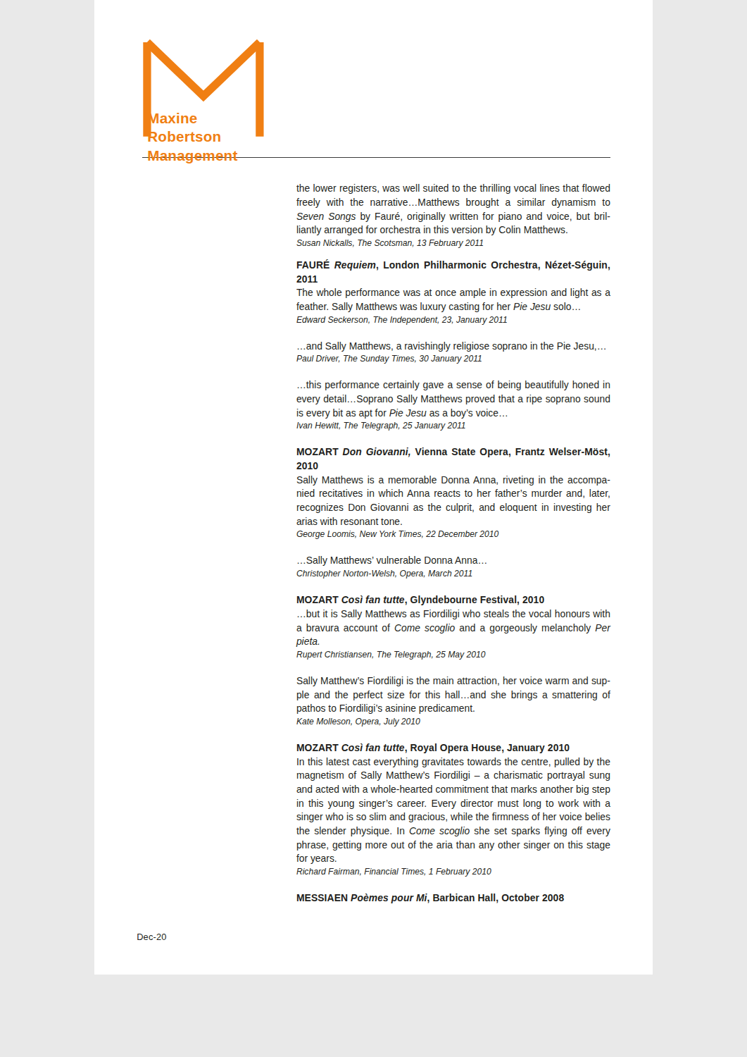Maxine
Robertson
Management
the lower registers, was well suited to the thrilling vocal lines that flowed freely with the narrative…Matthews brought a similar dynamism to Seven Songs by Fauré, originally written for piano and voice, but brilliantly arranged for orchestra in this version by Colin Matthews.
Susan Nickalls, The Scotsman, 13 February 2011
FAURÉ Requiem, London Philharmonic Orchestra, Nézet-Séguin, 2011
The whole performance was at once ample in expression and light as a feather. Sally Matthews was luxury casting for her Pie Jesu solo…
Edward Seckerson, The Independent, 23, January 2011
…and Sally Matthews, a ravishingly religiose soprano in the Pie Jesu,…
Paul Driver, The Sunday Times, 30 January 2011
…this performance certainly gave a sense of being beautifully honed in every detail…Soprano Sally Matthews proved that a ripe soprano sound is every bit as apt for Pie Jesu as a boy’s voice…
Ivan Hewitt, The Telegraph, 25 January 2011
MOZART Don Giovanni, Vienna State Opera, Frantz Welser-Möst, 2010
Sally Matthews is a memorable Donna Anna, riveting in the accompanied recitatives in which Anna reacts to her father’s murder and, later, recognizes Don Giovanni as the culprit, and eloquent in investing her arias with resonant tone.
George Loomis, New York Times, 22 December 2010
…Sally Matthews’ vulnerable Donna Anna…
Christopher Norton-Welsh, Opera, March 2011
MOZART Così fan tutte, Glyndebourne Festival, 2010
…but it is Sally Matthews as Fiordiligi who steals the vocal honours with a bravura account of Come scoglio and a gorgeously melancholy Per pieta.
Rupert Christiansen, The Telegraph, 25 May 2010
Sally Matthew’s Fiordiligi is the main attraction, her voice warm and supple and the perfect size for this hall…and she brings a smattering of pathos to Fiordiligi’s asinine predicament.
Kate Molleson, Opera, July 2010
MOZART Così fan tutte, Royal Opera House, January 2010
In this latest cast everything gravitates towards the centre, pulled by the magnetism of Sally Matthew’s Fiordiligi – a charismatic portrayal sung and acted with a whole-hearted commitment that marks another big step in this young singer’s career. Every director must long to work with a singer who is so slim and gracious, while the firmness of her voice belies the slender physique. In Come scoglio she set sparks flying off every phrase, getting more out of the aria than any other singer on this stage for years.
Richard Fairman, Financial Times, 1 February 2010
MESSIAEN Poèmes pour Mi, Barbican Hall, October 2008
Dec-20